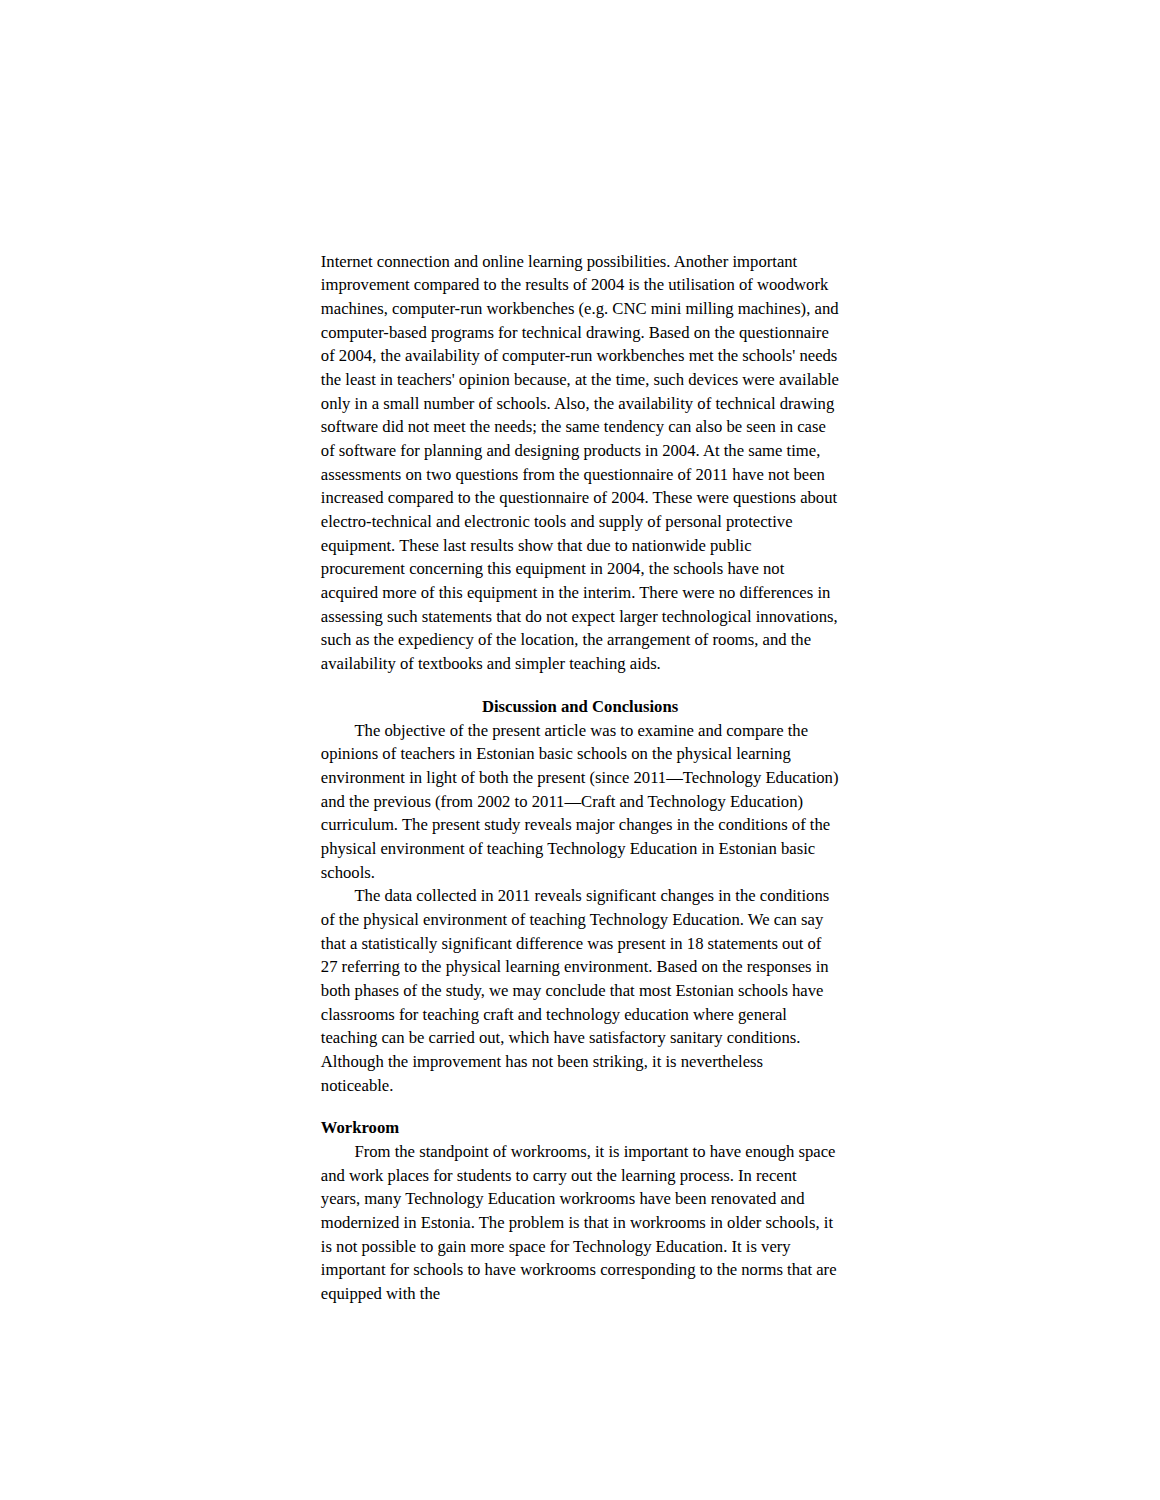Internet connection and online learning possibilities. Another important improvement compared to the results of 2004 is the utilisation of woodwork machines, computer-run workbenches (e.g. CNC mini milling machines), and computer-based programs for technical drawing. Based on the questionnaire of 2004, the availability of computer-run workbenches met the schools' needs the least in teachers' opinion because, at the time, such devices were available only in a small number of schools. Also, the availability of technical drawing software did not meet the needs; the same tendency can also be seen in case of software for planning and designing products in 2004. At the same time, assessments on two questions from the questionnaire of 2011 have not been increased compared to the questionnaire of 2004. These were questions about electro-technical and electronic tools and supply of personal protective equipment. These last results show that due to nationwide public procurement concerning this equipment in 2004, the schools have not acquired more of this equipment in the interim. There were no differences in assessing such statements that do not expect larger technological innovations, such as the expediency of the location, the arrangement of rooms, and the availability of textbooks and simpler teaching aids.
Discussion and Conclusions
The objective of the present article was to examine and compare the opinions of teachers in Estonian basic schools on the physical learning environment in light of both the present (since 2011—Technology Education) and the previous (from 2002 to 2011—Craft and Technology Education) curriculum. The present study reveals major changes in the conditions of the physical environment of teaching Technology Education in Estonian basic schools.
The data collected in 2011 reveals significant changes in the conditions of the physical environment of teaching Technology Education. We can say that a statistically significant difference was present in 18 statements out of 27 referring to the physical learning environment. Based on the responses in both phases of the study, we may conclude that most Estonian schools have classrooms for teaching craft and technology education where general teaching can be carried out, which have satisfactory sanitary conditions. Although the improvement has not been striking, it is nevertheless noticeable.
Workroom
From the standpoint of workrooms, it is important to have enough space and work places for students to carry out the learning process. In recent years, many Technology Education workrooms have been renovated and modernized in Estonia. The problem is that in workrooms in older schools, it is not possible to gain more space for Technology Education. It is very important for schools to have workrooms corresponding to the norms that are equipped with the